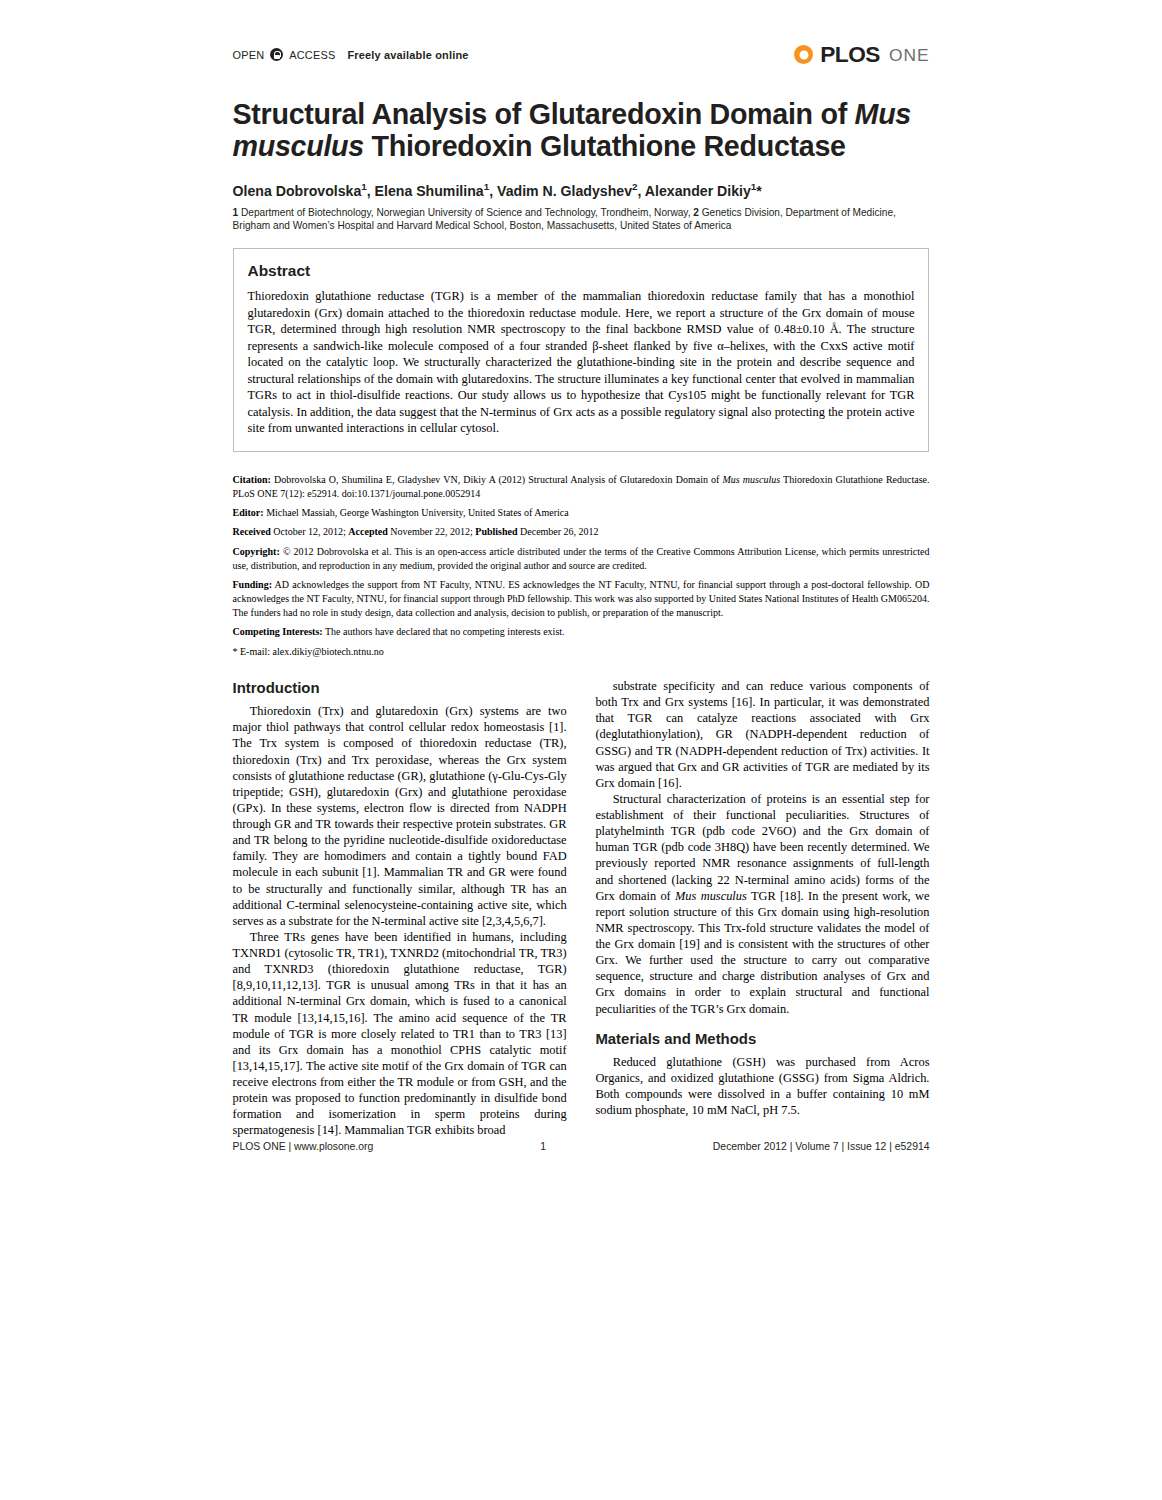OPEN ACCESS Freely available online
PLOS ONE
Structural Analysis of Glutaredoxin Domain of Mus musculus Thioredoxin Glutathione Reductase
Olena Dobrovolska1, Elena Shumilina1, Vadim N. Gladyshev2, Alexander Dikiy1*
1 Department of Biotechnology, Norwegian University of Science and Technology, Trondheim, Norway, 2 Genetics Division, Department of Medicine, Brigham and Women’s Hospital and Harvard Medical School, Boston, Massachusetts, United States of America
Abstract
Thioredoxin glutathione reductase (TGR) is a member of the mammalian thioredoxin reductase family that has a monothiol glutaredoxin (Grx) domain attached to the thioredoxin reductase module. Here, we report a structure of the Grx domain of mouse TGR, determined through high resolution NMR spectroscopy to the final backbone RMSD value of 0.48±0.10 Å. The structure represents a sandwich-like molecule composed of a four stranded β-sheet flanked by five α–helixes, with the CxxS active motif located on the catalytic loop. We structurally characterized the glutathione-binding site in the protein and describe sequence and structural relationships of the domain with glutaredoxins. The structure illuminates a key functional center that evolved in mammalian TGRs to act in thiol-disulfide reactions. Our study allows us to hypothesize that Cys105 might be functionally relevant for TGR catalysis. In addition, the data suggest that the N-terminus of Grx acts as a possible regulatory signal also protecting the protein active site from unwanted interactions in cellular cytosol.
Citation: Dobrovolska O, Shumilina E, Gladyshev VN, Dikiy A (2012) Structural Analysis of Glutaredoxin Domain of Mus musculus Thioredoxin Glutathione Reductase. PLoS ONE 7(12): e52914. doi:10.1371/journal.pone.0052914
Editor: Michael Massiah, George Washington University, United States of America
Received October 12, 2012; Accepted November 22, 2012; Published December 26, 2012
Copyright: © 2012 Dobrovolska et al. This is an open-access article distributed under the terms of the Creative Commons Attribution License, which permits unrestricted use, distribution, and reproduction in any medium, provided the original author and source are credited.
Funding: AD acknowledges the support from NT Faculty, NTNU. ES acknowledges the NT Faculty, NTNU, for financial support through a post-doctoral fellowship. OD acknowledges the NT Faculty, NTNU, for financial support through PhD fellowship. This work was also supported by United States National Institutes of Health GM065204. The funders had no role in study design, data collection and analysis, decision to publish, or preparation of the manuscript.
Competing Interests: The authors have declared that no competing interests exist.
* E-mail: alex.dikiy@biotech.ntnu.no
Introduction
Thioredoxin (Trx) and glutaredoxin (Grx) systems are two major thiol pathways that control cellular redox homeostasis [1]. The Trx system is composed of thioredoxin reductase (TR), thioredoxin (Trx) and Trx peroxidase, whereas the Grx system consists of glutathione reductase (GR), glutathione (γ-Glu-Cys-Gly tripeptide; GSH), glutaredoxin (Grx) and glutathione peroxidase (GPx). In these systems, electron flow is directed from NADPH through GR and TR towards their respective protein substrates. GR and TR belong to the pyridine nucleotide-disulfide oxidoreductase family. They are homodimers and contain a tightly bound FAD molecule in each subunit [1]. Mammalian TR and GR were found to be structurally and functionally similar, although TR has an additional C-terminal selenocysteine-containing active site, which serves as a substrate for the N-terminal active site [2,3,4,5,6,7].
Three TRs genes have been identified in humans, including TXNRD1 (cytosolic TR, TR1), TXNRD2 (mitochondrial TR, TR3) and TXNRD3 (thioredoxin glutathione reductase, TGR) [8,9,10,11,12,13]. TGR is unusual among TRs in that it has an additional N-terminal Grx domain, which is fused to a canonical TR module [13,14,15,16]. The amino acid sequence of the TR module of TGR is more closely related to TR1 than to TR3 [13] and its Grx domain has a monothiol CPHS catalytic motif [13,14,15,17]. The active site motif of the Grx domain of TGR can receive electrons from either the TR module or from GSH, and the protein was proposed to function predominantly in disulfide bond formation and isomerization in sperm proteins during spermatogenesis [14]. Mammalian TGR exhibits broad
substrate specificity and can reduce various components of both Trx and Grx systems [16]. In particular, it was demonstrated that TGR can catalyze reactions associated with Grx (deglutathionylation), GR (NADPH-dependent reduction of GSSG) and TR (NADPH-dependent reduction of Trx) activities. It was argued that Grx and GR activities of TGR are mediated by its Grx domain [16].
Structural characterization of proteins is an essential step for establishment of their functional peculiarities. Structures of platyhelminth TGR (pdb code 2V6O) and the Grx domain of human TGR (pdb code 3H8Q) have been recently determined. We previously reported NMR resonance assignments of full-length and shortened (lacking 22 N-terminal amino acids) forms of the Grx domain of Mus musculus TGR [18]. In the present work, we report solution structure of this Grx domain using high-resolution NMR spectroscopy. This Trx-fold structure validates the model of the Grx domain [19] and is consistent with the structures of other Grx. We further used the structure to carry out comparative sequence, structure and charge distribution analyses of Grx and Grx domains in order to explain structural and functional peculiarities of the TGR’s Grx domain.
Materials and Methods
Reduced glutathione (GSH) was purchased from Acros Organics, and oxidized glutathione (GSSG) from Sigma Aldrich. Both compounds were dissolved in a buffer containing 10 mM sodium phosphate, 10 mM NaCl, pH 7.5.
PLOS ONE | www.plosone.org
1
December 2012 | Volume 7 | Issue 12 | e52914